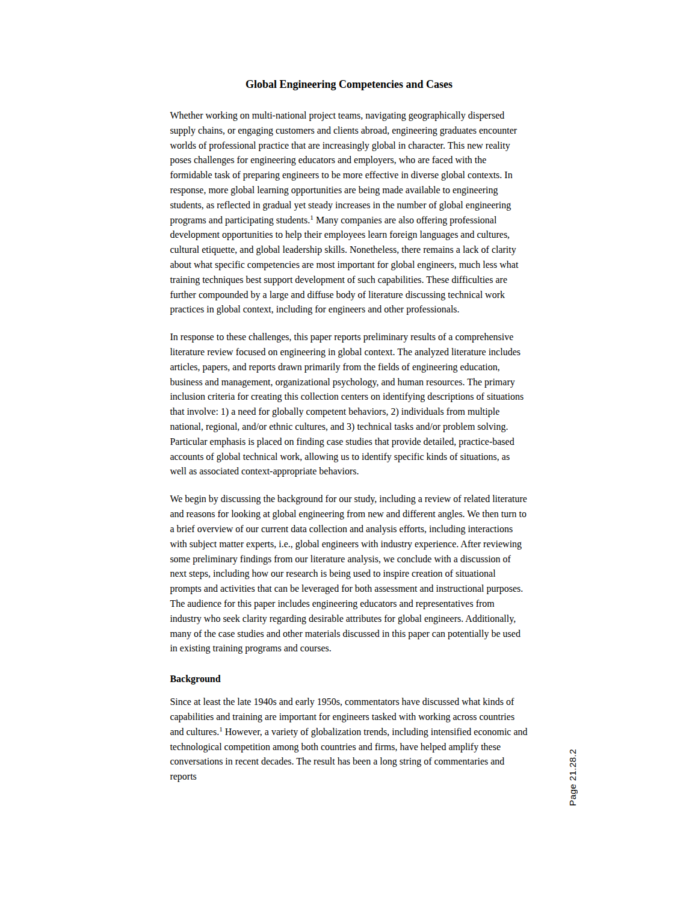Global Engineering Competencies and Cases
Whether working on multi-national project teams, navigating geographically dispersed supply chains, or engaging customers and clients abroad, engineering graduates encounter worlds of professional practice that are increasingly global in character. This new reality poses challenges for engineering educators and employers, who are faced with the formidable task of preparing engineers to be more effective in diverse global contexts. In response, more global learning opportunities are being made available to engineering students, as reflected in gradual yet steady increases in the number of global engineering programs and participating students.1 Many companies are also offering professional development opportunities to help their employees learn foreign languages and cultures, cultural etiquette, and global leadership skills. Nonetheless, there remains a lack of clarity about what specific competencies are most important for global engineers, much less what training techniques best support development of such capabilities. These difficulties are further compounded by a large and diffuse body of literature discussing technical work practices in global context, including for engineers and other professionals.
In response to these challenges, this paper reports preliminary results of a comprehensive literature review focused on engineering in global context. The analyzed literature includes articles, papers, and reports drawn primarily from the fields of engineering education, business and management, organizational psychology, and human resources. The primary inclusion criteria for creating this collection centers on identifying descriptions of situations that involve: 1) a need for globally competent behaviors, 2) individuals from multiple national, regional, and/or ethnic cultures, and 3) technical tasks and/or problem solving. Particular emphasis is placed on finding case studies that provide detailed, practice-based accounts of global technical work, allowing us to identify specific kinds of situations, as well as associated context-appropriate behaviors.
We begin by discussing the background for our study, including a review of related literature and reasons for looking at global engineering from new and different angles. We then turn to a brief overview of our current data collection and analysis efforts, including interactions with subject matter experts, i.e., global engineers with industry experience. After reviewing some preliminary findings from our literature analysis, we conclude with a discussion of next steps, including how our research is being used to inspire creation of situational prompts and activities that can be leveraged for both assessment and instructional purposes. The audience for this paper includes engineering educators and representatives from industry who seek clarity regarding desirable attributes for global engineers. Additionally, many of the case studies and other materials discussed in this paper can potentially be used in existing training programs and courses.
Background
Since at least the late 1940s and early 1950s, commentators have discussed what kinds of capabilities and training are important for engineers tasked with working across countries and cultures.1 However, a variety of globalization trends, including intensified economic and technological competition among both countries and firms, have helped amplify these conversations in recent decades. The result has been a long string of commentaries and reports
Page 21.28.2